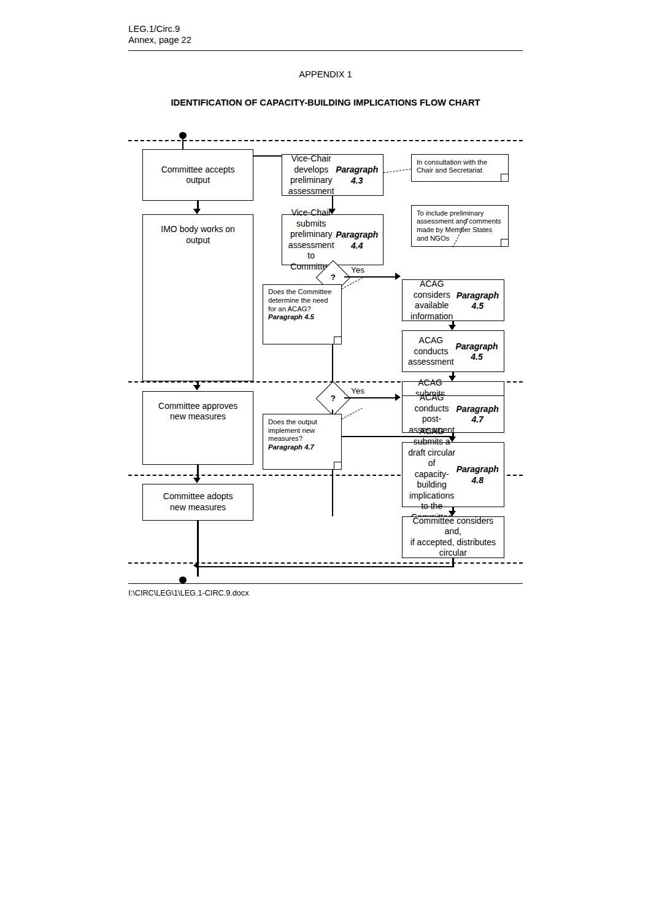LEG.1/Circ.9
Annex, page 22
APPENDIX 1
IDENTIFICATION OF CAPACITY-BUILDING IMPLICATIONS FLOW CHART
Committee accepts
output
IMO body works on
output
Committee approves
new measures
Committee adopts
new measures
Vice-Chair develops
preliminary assessmentParagraph 4.3
Vice-Chair submits
preliminary assessment
to CommitteeParagraph 4.4
?
Yes
No
ACAG considers
available informationParagraph 4.5
ACAG conducts
assessmentParagraph 4.5
ACAG submits
assessment
to CommitteeParagraph 4.5
?
Yes
No
ACAG conducts
post-assessmentParagraph 4.7
ACAG submits a
draft circular of
capacity-building
implications
to the CommitteeParagraph 4.8
Committee considers and,
if accepted, distributes
circular
In consultation with the Chair and Secretariat
To include preliminary assessment and comments made by Member States and NGOs
Does the Committee determine the need for an ACAG?Paragraph 4.5
Does the output implement new measures?Paragraph 4.7
I:\CIRC\LEG\1\LEG.1-CIRC.9.docx